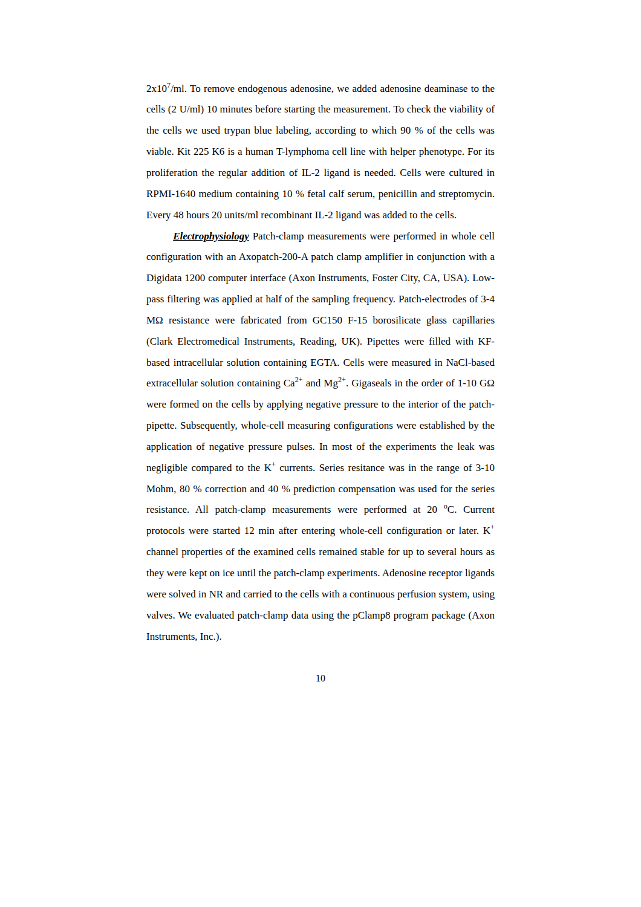2x107/ml. To remove endogenous adenosine, we added adenosine deaminase to the cells (2 U/ml) 10 minutes before starting the measurement. To check the viability of the cells we used trypan blue labeling, according to which 90 % of the cells was viable. Kit 225 K6 is a human T-lymphoma cell line with helper phenotype. For its proliferation the regular addition of IL-2 ligand is needed. Cells were cultured in RPMI-1640 medium containing 10 % fetal calf serum, penicillin and streptomycin. Every 48 hours 20 units/ml recombinant IL-2 ligand was added to the cells.
Electrophysiology Patch-clamp measurements were performed in whole cell configuration with an Axopatch-200-A patch clamp amplifier in conjunction with a Digidata 1200 computer interface (Axon Instruments, Foster City, CA, USA). Low-pass filtering was applied at half of the sampling frequency. Patch-electrodes of 3-4 MΩ resistance were fabricated from GC150 F-15 borosilicate glass capillaries (Clark Electromedical Instruments, Reading, UK). Pipettes were filled with KF-based intracellular solution containing EGTA. Cells were measured in NaCl-based extracellular solution containing Ca2+ and Mg2+. Gigaseals in the order of 1-10 GΩ were formed on the cells by applying negative pressure to the interior of the patch-pipette. Subsequently, whole-cell measuring configurations were established by the application of negative pressure pulses. In most of the experiments the leak was negligible compared to the K+ currents. Series resitance was in the range of 3-10 Mohm, 80 % correction and 40 % prediction compensation was used for the series resistance. All patch-clamp measurements were performed at 20 oC. Current protocols were started 12 min after entering whole-cell configuration or later. K+ channel properties of the examined cells remained stable for up to several hours as they were kept on ice until the patch-clamp experiments. Adenosine receptor ligands were solved in NR and carried to the cells with a continuous perfusion system, using valves. We evaluated patch-clamp data using the pClamp8 program package (Axon Instruments, Inc.).
10